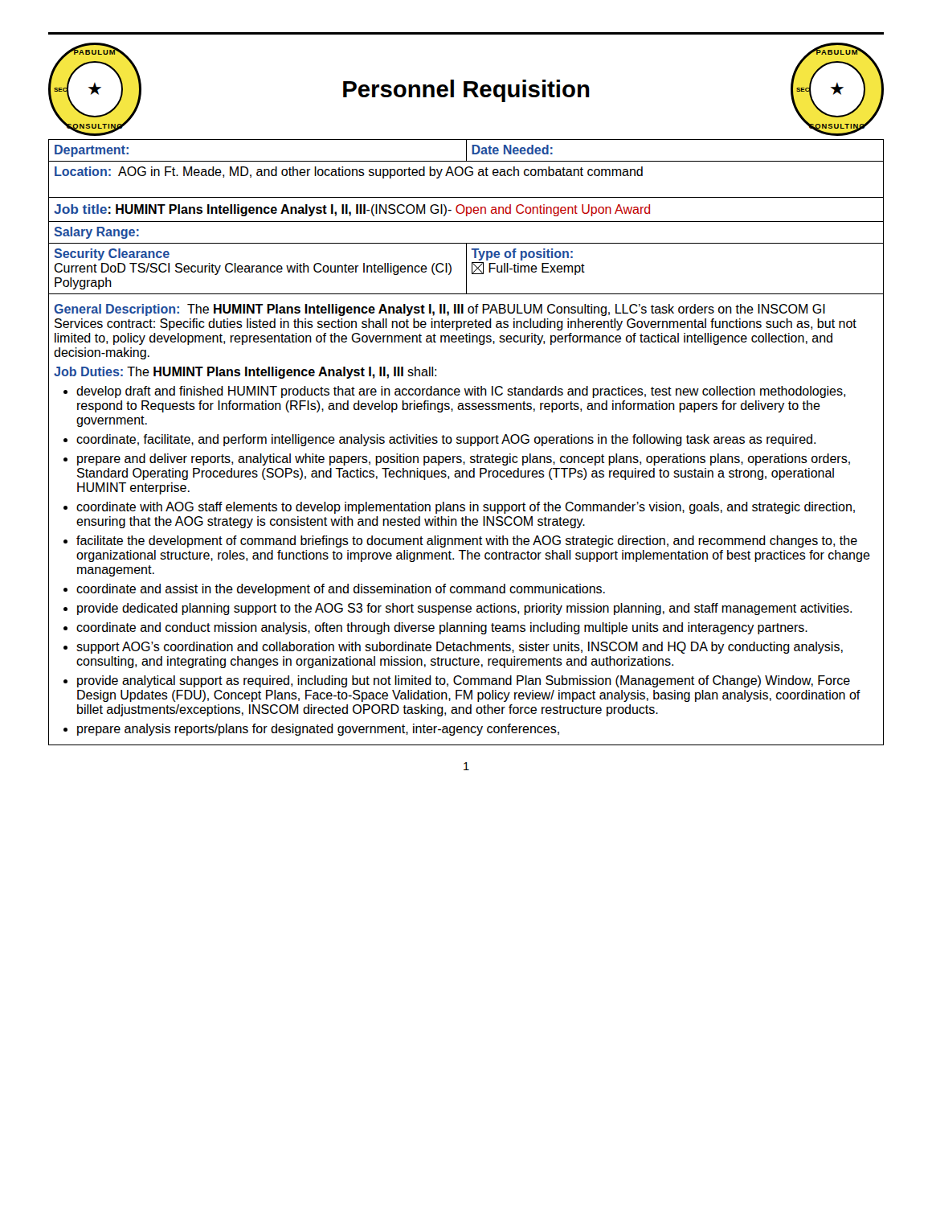PABULUM
SECURITY
CONSULTING
★
Personnel Requisition
PABULUM
SECURITY
CONSULTING
★
| Department: | Date Needed: |
| Location: AOG in Ft. Meade, MD, and other locations supported by AOG at each combatant command |
| Job title : HUMINT Plans Intelligence Analyst I, II, III -(INSCOM GI)- Open and Contingent Upon Award |
| Salary Range: |
| Security Clearance Current DoD TS/SCI Security Clearance with Counter Intelligence (CI) Polygraph | Type of position: Full-time Exempt |
| General Description: The HUMINT Plans Intelligence Analyst I, II, III of PABULUM Consulting, LLC’s task orders on the INSCOM GI Services contract: Specific duties listed in this section shall not be interpreted as including inherently Governmental functions such as, but not limited to, policy development, representation of the Government at meetings, security, performance of tactical intelligence collection, and decision-making. Job Duties: The HUMINT Plans Intelligence Analyst I, II, III shall: develop draft and finished HUMINT products that are in accordance with IC standards and practices, test new collection methodologies, respond to Requests for Information (RFIs), and develop briefings, assessments, reports, and information papers for delivery to the government. coordinate, facilitate, and perform intelligence analysis activities to support AOG operations in the following task areas as required. prepare and deliver reports, analytical white papers, position papers, strategic plans, concept plans, operations plans, operations orders, Standard Operating Procedures (SOPs), and Tactics, Techniques, and Procedures (TTPs) as required to sustain a strong, operational HUMINT enterprise. coordinate with AOG staff elements to develop implementation plans in support of the Commander’s vision, goals, and strategic direction, ensuring that the AOG strategy is consistent with and nested within the INSCOM strategy. facilitate the development of command briefings to document alignment with the AOG strategic direction, and recommend changes to, the organizational structure, roles, and functions to improve alignment. The contractor shall support implementation of best practices for change management. coordinate and assist in the development of and dissemination of command communications. provide dedicated planning support to the AOG S3 for short suspense actions, priority mission planning, and staff management activities. coordinate and conduct mission analysis, often through diverse planning teams including multiple units and interagency partners. support AOG’s coordination and collaboration with subordinate Detachments, sister units, INSCOM and HQ DA by conducting analysis, consulting, and integrating changes in organizational mission, structure, requirements and authorizations. provide analytical support as required, including but not limited to, Command Plan Submission (Management of Change) Window, Force Design Updates (FDU), Concept Plans, Face-to-Space Validation, FM policy review/ impact analysis, basing plan analysis, coordination of billet adjustments/exceptions, INSCOM directed OPORD tasking, and other force restructure products. prepare analysis reports/plans for designated government, inter-agency conferences, |
1